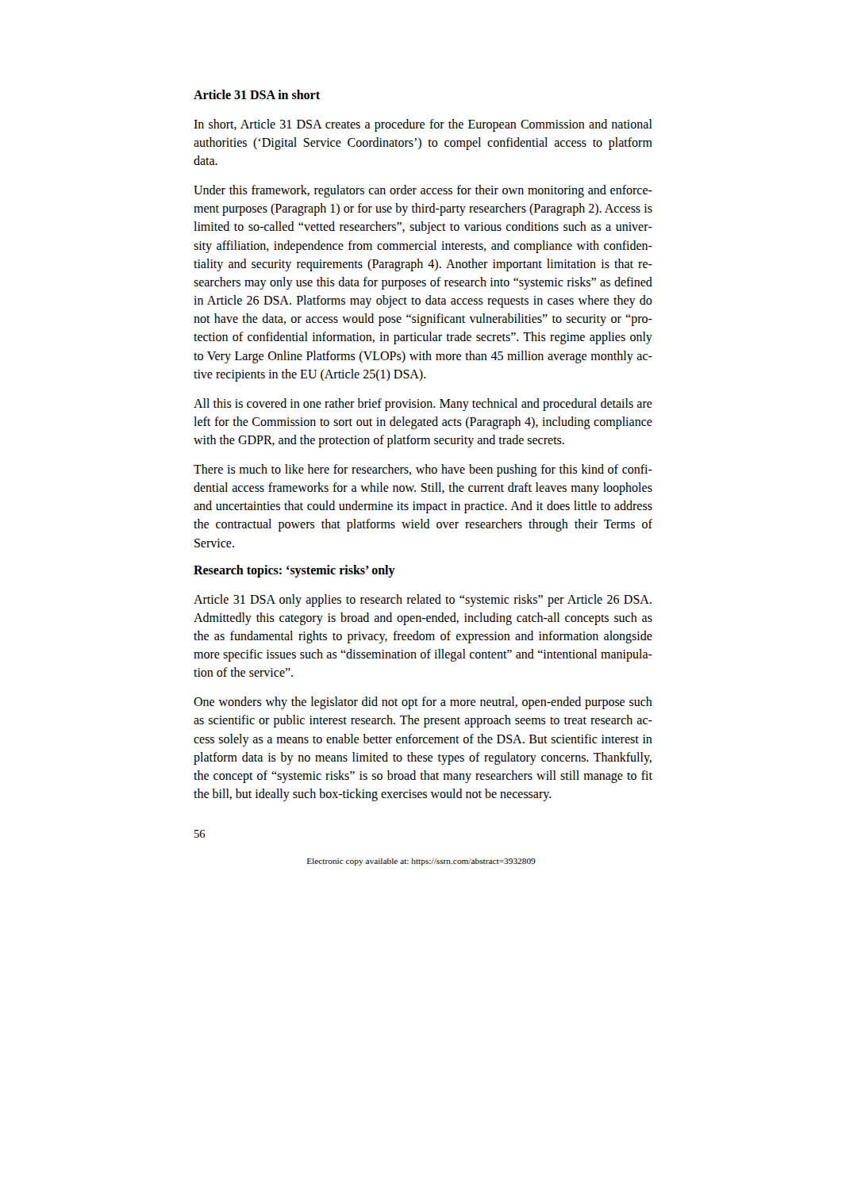Article 31 DSA in short
In short, Article 31 DSA creates a procedure for the European Commission and national authorities (‘Digital Service Coordinators’) to compel confidential access to platform data.
Under this framework, regulators can order access for their own monitoring and enforcement purposes (Paragraph 1) or for use by third-party researchers (Paragraph 2). Access is limited to so-called “vetted researchers”, subject to various conditions such as a university affiliation, independence from commercial interests, and compliance with confidentiality and security requirements (Paragraph 4). Another important limitation is that researchers may only use this data for purposes of research into “systemic risks” as defined in Article 26 DSA. Platforms may object to data access requests in cases where they do not have the data, or access would pose “significant vulnerabilities” to security or “protection of confidential information, in particular trade secrets”. This regime applies only to Very Large Online Platforms (VLOPs) with more than 45 million average monthly active recipients in the EU (Article 25(1) DSA).
All this is covered in one rather brief provision. Many technical and procedural details are left for the Commission to sort out in delegated acts (Paragraph 4), including compliance with the GDPR, and the protection of platform security and trade secrets.
There is much to like here for researchers, who have been pushing for this kind of confidential access frameworks for a while now. Still, the current draft leaves many loopholes and uncertainties that could undermine its impact in practice. And it does little to address the contractual powers that platforms wield over researchers through their Terms of Service.
Research topics: ‘systemic risks’ only
Article 31 DSA only applies to research related to “systemic risks” per Article 26 DSA. Admittedly this category is broad and open-ended, including catch-all concepts such as the as fundamental rights to privacy, freedom of expression and information alongside more specific issues such as “dissemination of illegal content” and “intentional manipulation of the service”.
One wonders why the legislator did not opt for a more neutral, open-ended purpose such as scientific or public interest research. The present approach seems to treat research access solely as a means to enable better enforcement of the DSA. But scientific interest in platform data is by no means limited to these types of regulatory concerns. Thankfully, the concept of “systemic risks” is so broad that many researchers will still manage to fit the bill, but ideally such box-ticking exercises would not be necessary.
56
Electronic copy available at: https://ssrn.com/abstract=3932809